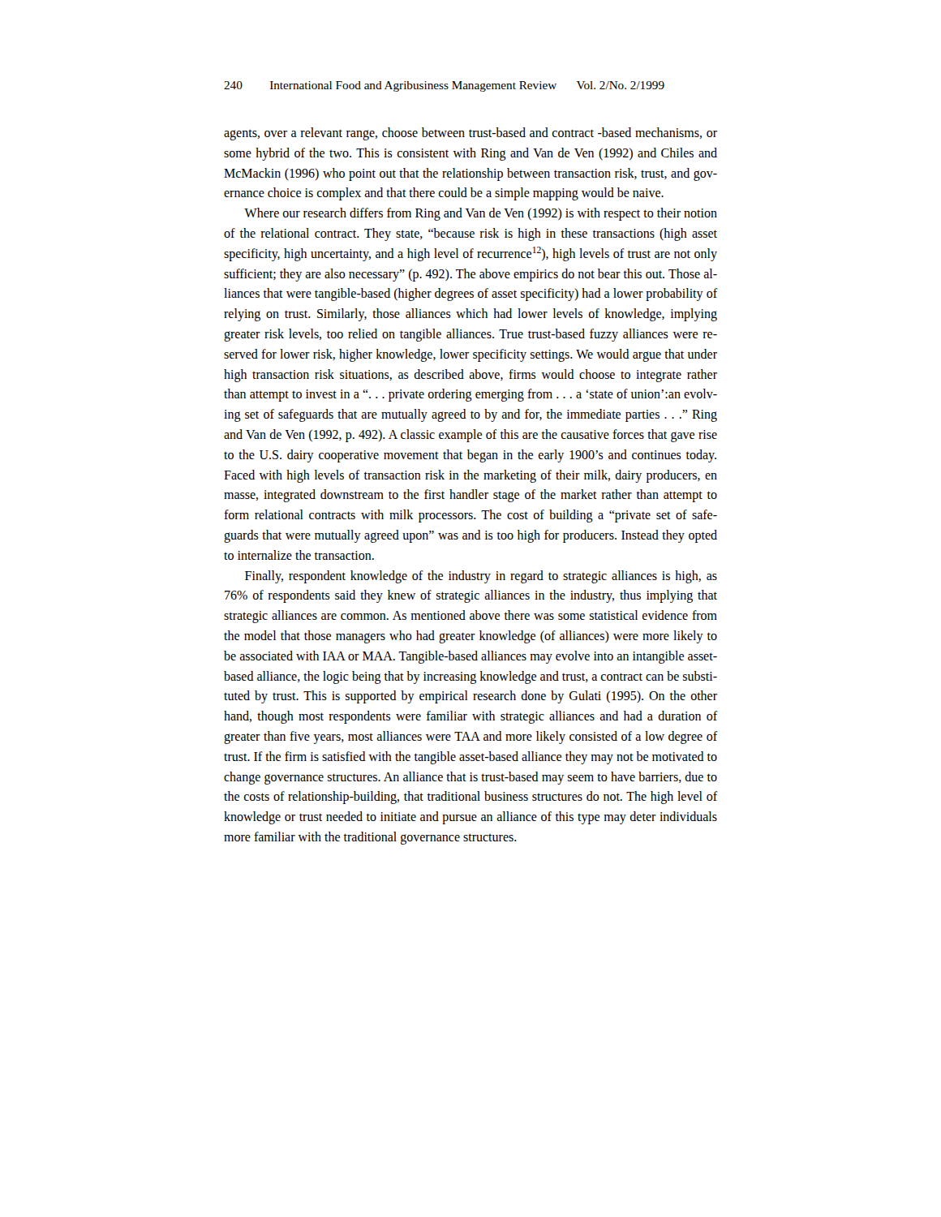240 International Food and Agribusiness Management Review Vol. 2/No. 2/1999
agents, over a relevant range, choose between trust-based and contract -based mechanisms, or some hybrid of the two. This is consistent with Ring and Van de Ven (1992) and Chiles and McMackin (1996) who point out that the relationship between transaction risk, trust, and governance choice is complex and that there could be a simple mapping would be naive.
Where our research differs from Ring and Van de Ven (1992) is with respect to their notion of the relational contract. They state, “because risk is high in these transactions (high asset specificity, high uncertainty, and a high level of recurrence12), high levels of trust are not only sufficient; they are also necessary” (p. 492). The above empirics do not bear this out. Those alliances that were tangible-based (higher degrees of asset specificity) had a lower probability of relying on trust. Similarly, those alliances which had lower levels of knowledge, implying greater risk levels, too relied on tangible alliances. True trust-based fuzzy alliances were reserved for lower risk, higher knowledge, lower specificity settings. We would argue that under high transaction risk situations, as described above, firms would choose to integrate rather than attempt to invest in a “. . . private ordering emerging from . . . a ‘state of union’:an evolving set of safeguards that are mutually agreed to by and for, the immediate parties . . .” Ring and Van de Ven (1992, p. 492). A classic example of this are the causative forces that gave rise to the U.S. dairy cooperative movement that began in the early 1900’s and continues today. Faced with high levels of transaction risk in the marketing of their milk, dairy producers, en masse, integrated downstream to the first handler stage of the market rather than attempt to form relational contracts with milk processors. The cost of building a “private set of safeguards that were mutually agreed upon” was and is too high for producers. Instead they opted to internalize the transaction.
Finally, respondent knowledge of the industry in regard to strategic alliances is high, as 76% of respondents said they knew of strategic alliances in the industry, thus implying that strategic alliances are common. As mentioned above there was some statistical evidence from the model that those managers who had greater knowledge (of alliances) were more likely to be associated with IAA or MAA. Tangible-based alliances may evolve into an intangible asset-based alliance, the logic being that by increasing knowledge and trust, a contract can be substituted by trust. This is supported by empirical research done by Gulati (1995). On the other hand, though most respondents were familiar with strategic alliances and had a duration of greater than five years, most alliances were TAA and more likely consisted of a low degree of trust. If the firm is satisfied with the tangible asset-based alliance they may not be motivated to change governance structures. An alliance that is trust-based may seem to have barriers, due to the costs of relationship-building, that traditional business structures do not. The high level of knowledge or trust needed to initiate and pursue an alliance of this type may deter individuals more familiar with the traditional governance structures.